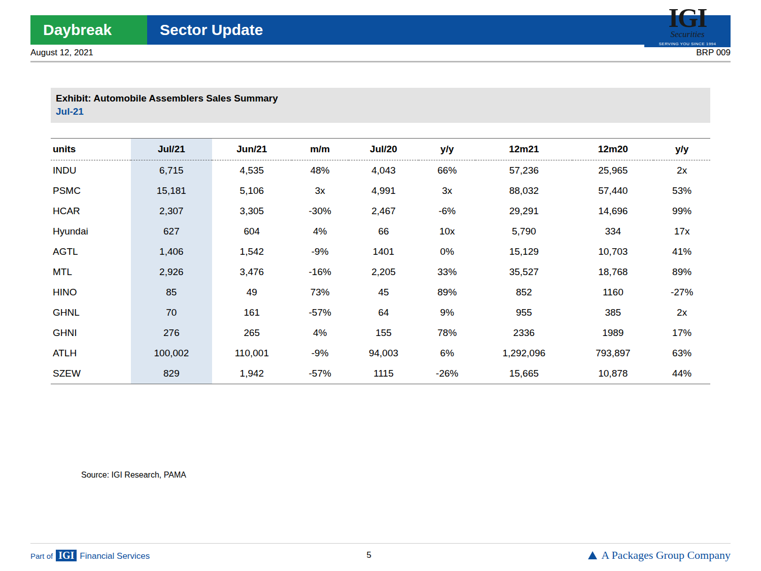Daybreak
Sector Update
IGI
Securities
SERVING YOU SINCE 1994
August 12, 2021
BRP 009
Exhibit: Automobile Assemblers Sales Summary
Jul-21
| units | Jul/21 | Jun/21 | m/m | Jul/20 | y/y | 12m21 | 12m20 | y/y |
| --- | --- | --- | --- | --- | --- | --- | --- | --- |
| INDU | 6,715 | 4,535 | 48% | 4,043 | 66% | 57,236 | 25,965 | 2x |
| PSMC | 15,181 | 5,106 | 3x | 4,991 | 3x | 88,032 | 57,440 | 53% |
| HCAR | 2,307 | 3,305 | -30% | 2,467 | -6% | 29,291 | 14,696 | 99% |
| Hyundai | 627 | 604 | 4% | 66 | 10x | 5,790 | 334 | 17x |
| AGTL | 1,406 | 1,542 | -9% | 1401 | 0% | 15,129 | 10,703 | 41% |
| MTL | 2,926 | 3,476 | -16% | 2,205 | 33% | 35,527 | 18,768 | 89% |
| HINO | 85 | 49 | 73% | 45 | 89% | 852 | 1160 | -27% |
| GHNL | 70 | 161 | -57% | 64 | 9% | 955 | 385 | 2x |
| GHNI | 276 | 265 | 4% | 155 | 78% | 2336 | 1989 | 17% |
| ATLH | 100,002 | 110,001 | -9% | 94,003 | 6% | 1,292,096 | 793,897 | 63% |
| SZEW | 829 | 1,942 | -57% | 1115 | -26% | 15,665 | 10,878 | 44% |
Source: IGI Research, PAMA
Part of IGI Financial Services
5
A Packages Group Company